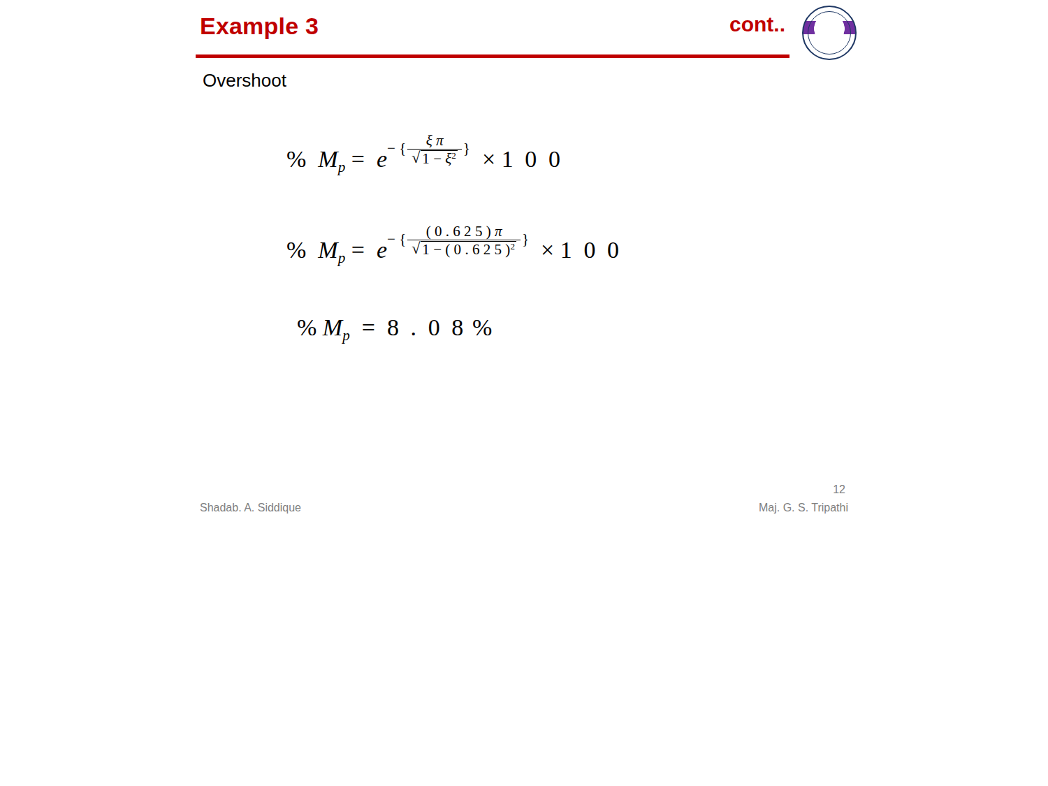Example 3
cont..
Overshoot
% Mp = e− {ξ π 1 − ξ 2} × 1 0 0
% Mp = e− {( 0 . 6 2 5 ) π 1 − ( 0 . 6 2 5 )2} × 1 0 0
% Mp = 8 . 0 8 %
12
Shadab. A. Siddique
Maj. G. S. Tripathi